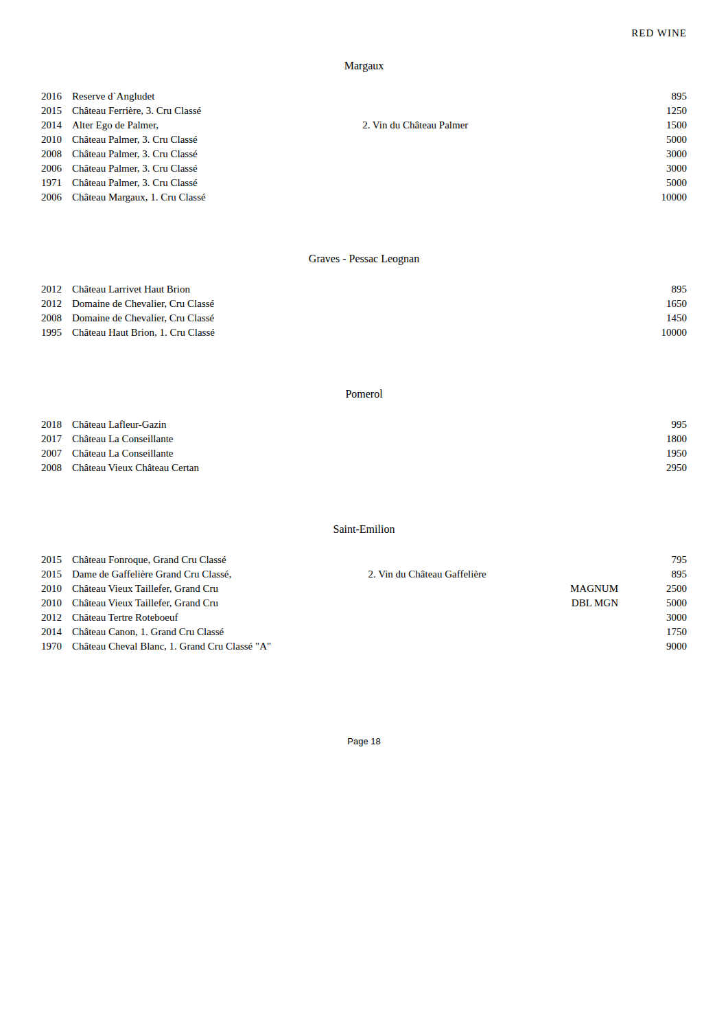RED WINE
Margaux
| 2016 | Reserve d`Angludet | | | 895 |
| 2015 | Château Ferrière, 3. Cru Classé | | | 1250 |
| 2014 | Alter Ego de Palmer, | 2. Vin du Château Palmer | | 1500 |
| 2010 | Château Palmer, 3. Cru Classé | | | 5000 |
| 2008 | Château Palmer, 3. Cru Classé | | | 3000 |
| 2006 | Château Palmer, 3. Cru Classé | | | 3000 |
| 1971 | Château Palmer, 3. Cru Classé | | | 5000 |
| 2006 | Château Margaux, 1. Cru Classé | | | 10000 |
Graves - Pessac Leognan
| 2012 | Château Larrivet Haut Brion | | | 895 |
| 2012 | Domaine de Chevalier, Cru Classé | | | 1650 |
| 2008 | Domaine de Chevalier, Cru Classé | | | 1450 |
| 1995 | Château Haut Brion, 1. Cru Classé | | | 10000 |
Pomerol
| 2018 | Château Lafleur-Gazin | | | 995 |
| 2017 | Château La Conseillante | | | 1800 |
| 2007 | Château La Conseillante | | | 1950 |
| 2008 | Château Vieux Château Certan | | | 2950 |
Saint-Emilion
| 2015 | Château Fonroque, Grand Cru Classé | | | 795 |
| 2015 | Dame de Gaffelière Grand Cru Classé, | 2. Vin du Château Gaffelière | | 895 |
| 2010 | Château Vieux Taillefer, Grand Cru | | MAGNUM | 2500 |
| 2010 | Château Vieux Taillefer, Grand Cru | | DBL MGN | 5000 |
| 2012 | Château Tertre Roteboeuf | | | 3000 |
| 2014 | Château Canon, 1. Grand Cru Classé | | | 1750 |
| 1970 | Château Cheval Blanc, 1. Grand Cru Classé "A" | | | 9000 |
Page 18